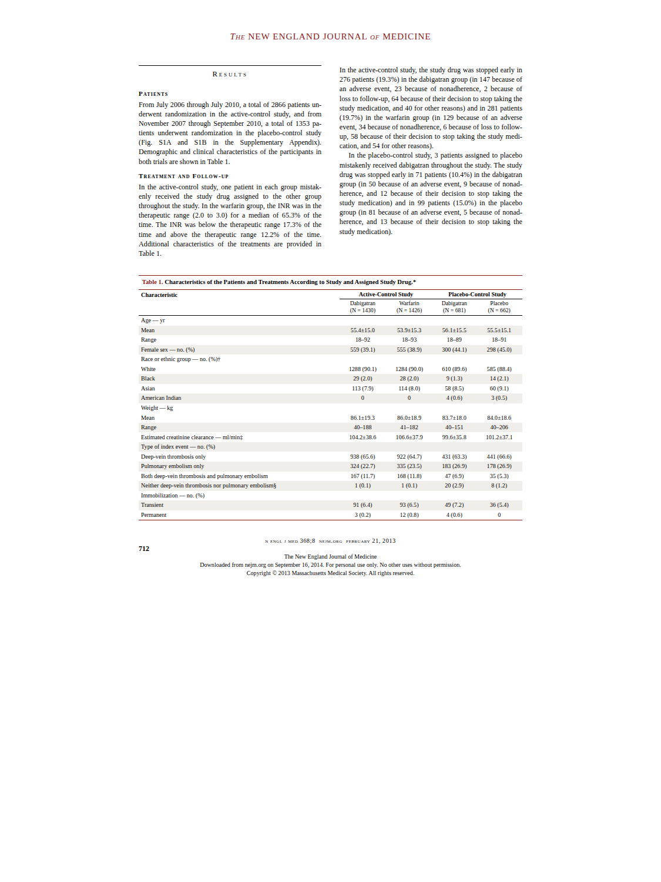The NEW ENGLAND JOURNAL of MEDICINE
Results
Patients
From July 2006 through July 2010, a total of 2866 patients underwent randomization in the active-control study, and from November 2007 through September 2010, a total of 1353 patients underwent randomization in the placebo-control study (Fig. S1A and S1B in the Supplementary Appendix). Demographic and clinical characteristics of the participants in both trials are shown in Table 1.
Treatment and Follow-up
In the active-control study, one patient in each group mistakenly received the study drug assigned to the other group throughout the study. In the warfarin group, the INR was in the therapeutic range (2.0 to 3.0) for a median of 65.3% of the time. The INR was below the therapeutic range 17.3% of the time and above the therapeutic range 12.2% of the time. Additional characteristics of the treatments are provided in Table 1.
In the active-control study, the study drug was stopped early in 276 patients (19.3%) in the dabigatran group (in 147 because of an adverse event, 23 because of nonadherence, 2 because of loss to follow-up, 64 because of their decision to stop taking the study medication, and 40 for other reasons) and in 281 patients (19.7%) in the warfarin group (in 129 because of an adverse event, 34 because of nonadherence, 6 because of loss to follow-up, 58 because of their decision to stop taking the study medication, and 54 for other reasons).
In the placebo-control study, 3 patients assigned to placebo mistakenly received dabigatran throughout the study. The study drug was stopped early in 71 patients (10.4%) in the dabigatran group (in 50 because of an adverse event, 9 because of nonadherence, and 12 because of their decision to stop taking the study medication) and in 99 patients (15.0%) in the placebo group (in 81 because of an adverse event, 5 because of nonadherence, and 13 because of their decision to stop taking the study medication).
Table 1. Characteristics of the Patients and Treatments According to Study and Assigned Study Drug.*
| Characteristic | Active-Control Study | Placebo-Control Study |
| --- | --- | --- |
| | Dabigatran (N = 1430) | Warfarin (N = 1426) | Dabigatran (N = 681) | Placebo (N = 662) |
| Age — yr | | | | |
| Mean | 55.4±15.0 | 53.9±15.3 | 56.1±15.5 | 55.5±15.1 |
| Range | 18–92 | 18–93 | 18–89 | 18–91 |
| Female sex — no. (%) | 559 (39.1) | 555 (38.9) | 300 (44.1) | 298 (45.0) |
| Race or ethnic group — no. (%)† | | | | |
| White | 1288 (90.1) | 1284 (90.0) | 610 (89.6) | 585 (88.4) |
| Black | 29 (2.0) | 28 (2.0) | 9 (1.3) | 14 (2.1) |
| Asian | 113 (7.9) | 114 (8.0) | 58 (8.5) | 60 (9.1) |
| American Indian | 0 | 0 | 4 (0.6) | 3 (0.5) |
| Weight — kg | | | | |
| Mean | 86.1±19.3 | 86.0±18.9 | 83.7±18.0 | 84.0±18.6 |
| Range | 40–188 | 41–182 | 40–151 | 40–206 |
| Estimated creatinine clearance — ml/min‡ | 104.2±38.6 | 106.6±37.9 | 99.6±35.8 | 101.2±37.1 |
| Type of index event — no. (%) | | | | |
| Deep-vein thrombosis only | 938 (65.6) | 922 (64.7) | 431 (63.3) | 441 (66.6) |
| Pulmonary embolism only | 324 (22.7) | 335 (23.5) | 183 (26.9) | 178 (26.9) |
| Both deep-vein thrombosis and pulmonary embolism | 167 (11.7) | 168 (11.8) | 47 (6.9) | 35 (5.3) |
| Neither deep-vein thrombosis nor pulmonary embolism§ | 1 (0.1) | 1 (0.1) | 20 (2.9) | 8 (1.2) |
| Immobilization — no. (%) | | | | |
| Transient | 91 (6.4) | 93 (6.5) | 49 (7.2) | 36 (5.4) |
| Permanent | 3 (0.2) | 12 (0.8) | 4 (0.6) | 0 |
712
n engl j med 368;8 nejm.org february 21, 2013
The New England Journal of Medicine
Downloaded from nejm.org on September 16, 2014. For personal use only. No other uses without permission.
Copyright © 2013 Massachusetts Medical Society. All rights reserved.